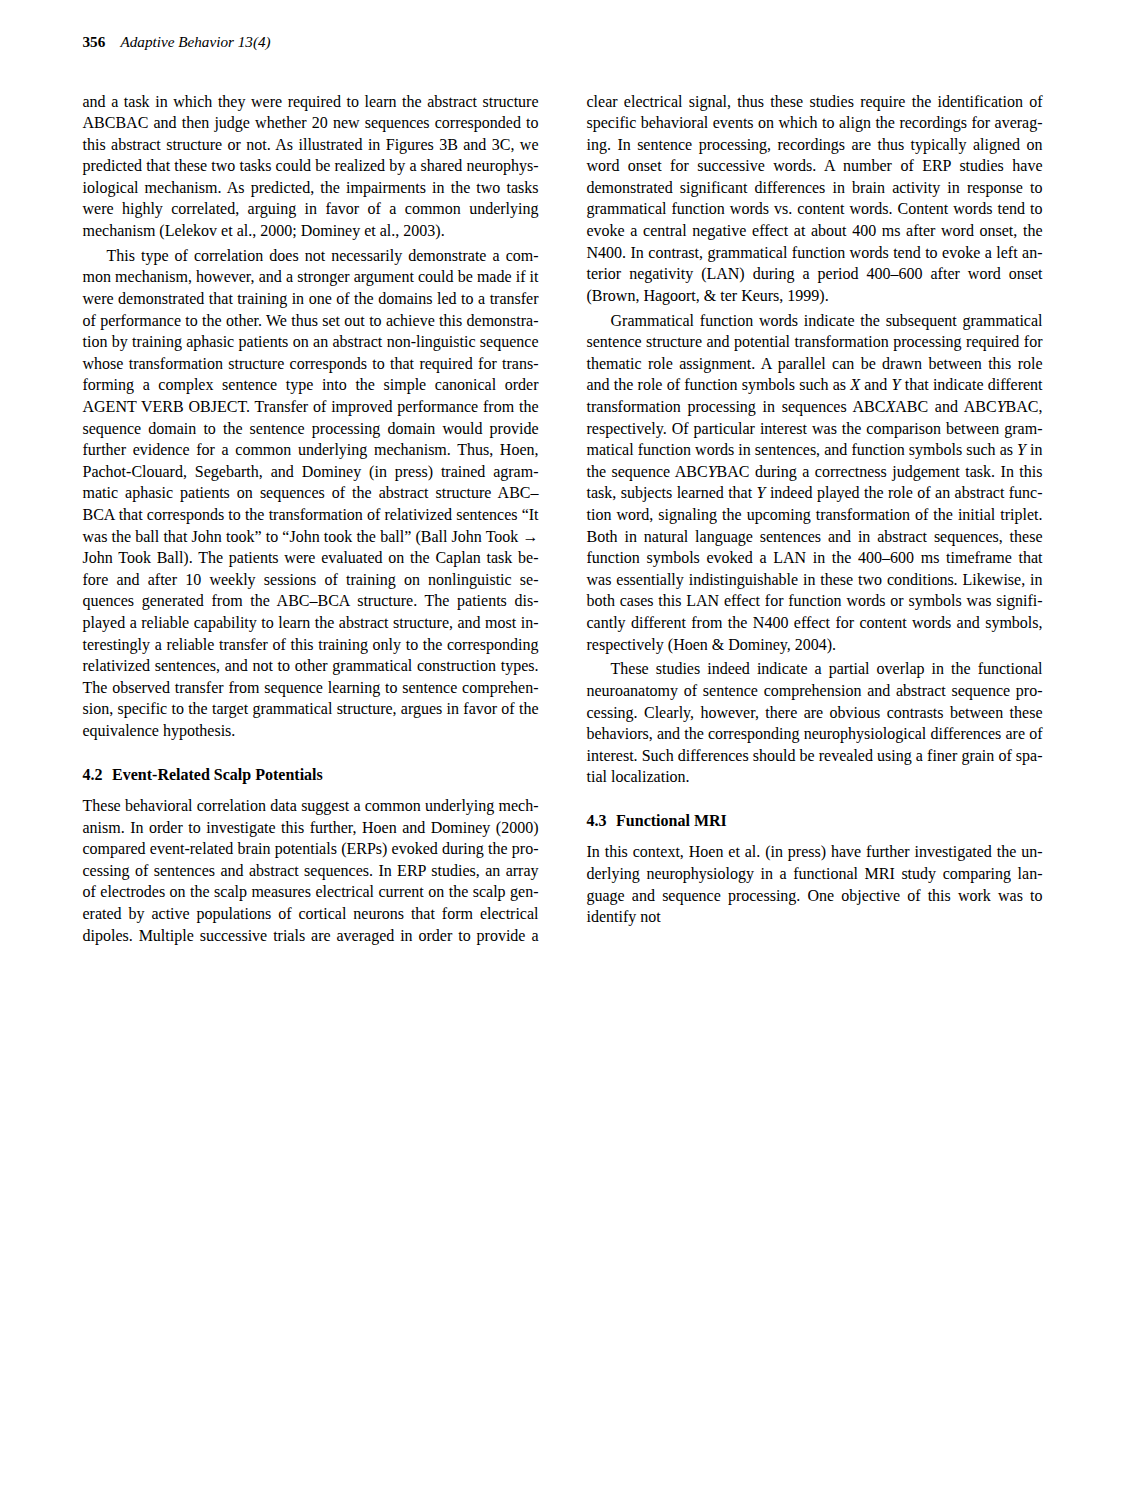356 Adaptive Behavior 13(4)
and a task in which they were required to learn the abstract structure ABCBAC and then judge whether 20 new sequences corresponded to this abstract structure or not. As illustrated in Figures 3B and 3C, we predicted that these two tasks could be realized by a shared neurophysiological mechanism. As predicted, the impairments in the two tasks were highly correlated, arguing in favor of a common underlying mechanism (Lelekov et al., 2000; Dominey et al., 2003).
This type of correlation does not necessarily demonstrate a common mechanism, however, and a stronger argument could be made if it were demonstrated that training in one of the domains led to a transfer of performance to the other. We thus set out to achieve this demonstration by training aphasic patients on an abstract non-linguistic sequence whose transformation structure corresponds to that required for transforming a complex sentence type into the simple canonical order AGENT VERB OBJECT. Transfer of improved performance from the sequence domain to the sentence processing domain would provide further evidence for a common underlying mechanism. Thus, Hoen, Pachot-Clouard, Segebarth, and Dominey (in press) trained agrammatic aphasic patients on sequences of the abstract structure ABC–BCA that corresponds to the transformation of relativized sentences “It was the ball that John took” to “John took the ball” (Ball John Took → John Took Ball). The patients were evaluated on the Caplan task before and after 10 weekly sessions of training on nonlinguistic sequences generated from the ABC–BCA structure. The patients displayed a reliable capability to learn the abstract structure, and most interestingly a reliable transfer of this training only to the corresponding relativized sentences, and not to other grammatical construction types. The observed transfer from sequence learning to sentence comprehension, specific to the target grammatical structure, argues in favor of the equivalence hypothesis.
4.2 Event-Related Scalp Potentials
These behavioral correlation data suggest a common underlying mechanism. In order to investigate this further, Hoen and Dominey (2000) compared event-related brain potentials (ERPs) evoked during the processing of sentences and abstract sequences. In ERP studies, an array of electrodes on the scalp measures electrical current on the scalp generated by active populations of cortical neurons that form electrical dipoles. Multiple successive trials are averaged in order to provide a clear electrical signal, thus these studies require the identification of specific behavioral events on which to align the recordings for averaging. In sentence processing, recordings are thus typically aligned on word onset for successive words. A number of ERP studies have demonstrated significant differences in brain activity in response to grammatical function words vs. content words. Content words tend to evoke a central negative effect at about 400 ms after word onset, the N400. In contrast, grammatical function words tend to evoke a left anterior negativity (LAN) during a period 400–600 after word onset (Brown, Hagoort, & ter Keurs, 1999).
Grammatical function words indicate the subsequent grammatical sentence structure and potential transformation processing required for thematic role assignment. A parallel can be drawn between this role and the role of function symbols such as X and Y that indicate different transformation processing in sequences ABCXABC and ABCYBAC, respectively. Of particular interest was the comparison between grammatical function words in sentences, and function symbols such as Y in the sequence ABCYBAC during a correctness judgement task. In this task, subjects learned that Y indeed played the role of an abstract function word, signaling the upcoming transformation of the initial triplet. Both in natural language sentences and in abstract sequences, these function symbols evoked a LAN in the 400–600 ms timeframe that was essentially indistinguishable in these two conditions. Likewise, in both cases this LAN effect for function words or symbols was significantly different from the N400 effect for content words and symbols, respectively (Hoen & Dominey, 2004).
These studies indeed indicate a partial overlap in the functional neuroanatomy of sentence comprehension and abstract sequence processing. Clearly, however, there are obvious contrasts between these behaviors, and the corresponding neurophysiological differences are of interest. Such differences should be revealed using a finer grain of spatial localization.
4.3 Functional MRI
In this context, Hoen et al. (in press) have further investigated the underlying neurophysiology in a functional MRI study comparing language and sequence processing. One objective of this work was to identify not